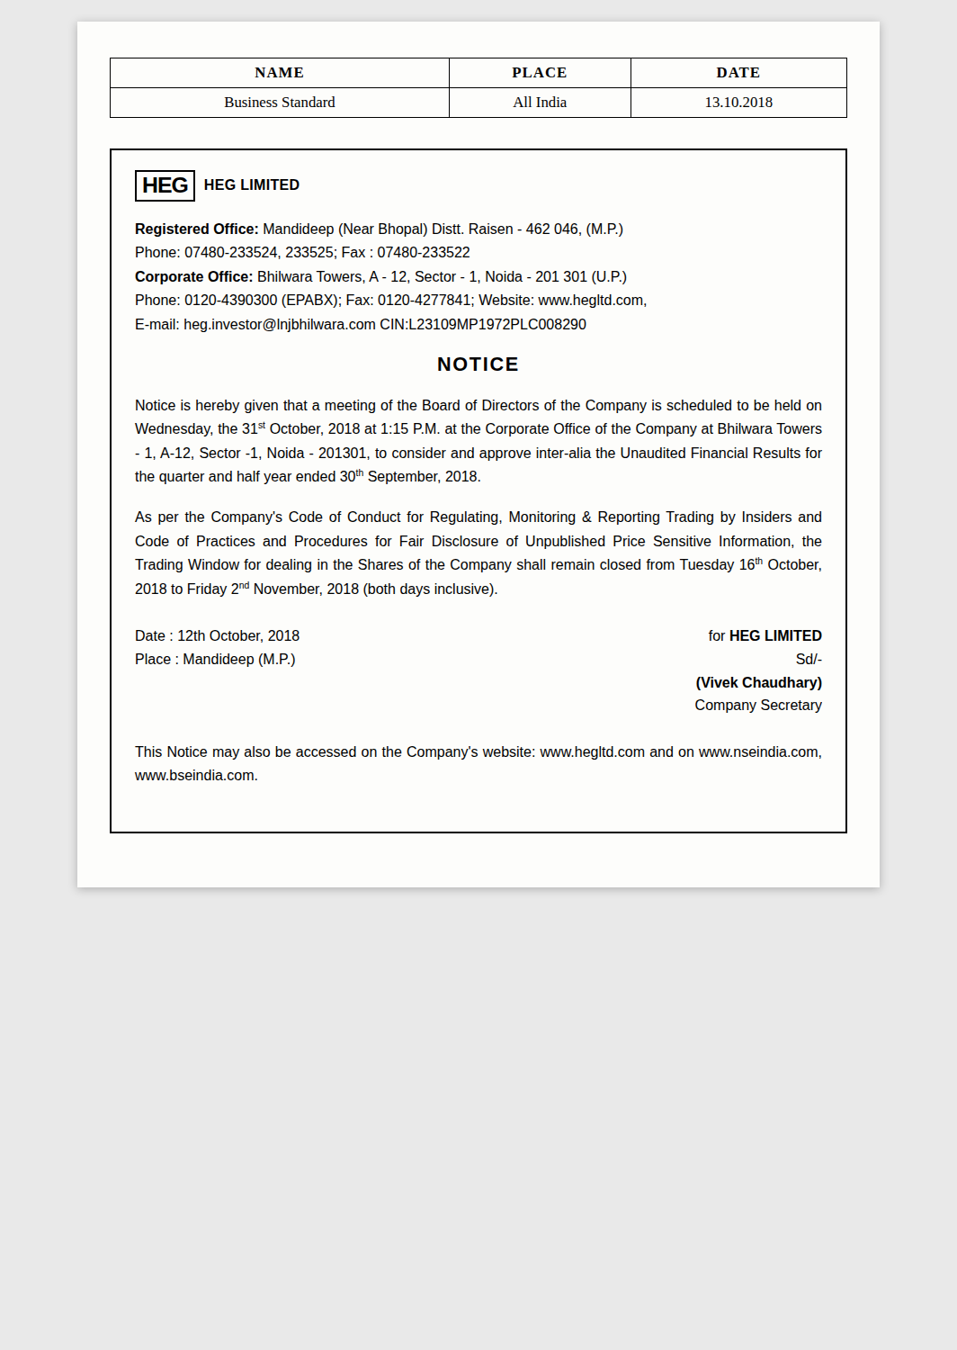| NAME | PLACE | DATE |
| --- | --- | --- |
| Business Standard | All India | 13.10.2018 |
H⁠E⁠GHEG LIMITED
Registered Office: Mandideep (Near Bhopal) Distt. Raisen - 462 046, (M.P.)
Phone: 07480-233524, 233525; Fax : 07480-233522
Corporate Office: Bhilwara Towers, A - 12, Sector - 1, Noida - 201 301 (U.P.)
Phone: 0120-4390300 (EPABX); Fax: 0120-4277841; Website: www.hegltd.com,
E-mail: heg.investor@lnjbhilwara.com CIN:L23109MP1972PLC008290
NOTICE
Notice is hereby given that a meeting of the Board of Directors of the Company is scheduled to be held on Wednesday, the 31st October, 2018 at 1:15 P.M. at the Corporate Office of the Company at Bhilwara Towers - 1, A-12, Sector -1, Noida - 201301, to consider and approve inter-alia the Unaudited Financial Results for the quarter and half year ended 30th September, 2018.
As per the Company's Code of Conduct for Regulating, Monitoring & Reporting Trading by Insiders and Code of Practices and Procedures for Fair Disclosure of Unpublished Price Sensitive Information, the Trading Window for dealing in the Shares of the Company shall remain closed from Tuesday 16th October, 2018 to Friday 2nd November, 2018 (both days inclusive).
for HEG LIMITED
Sd/-
(Vivek Chaudhary)
Company Secretary
Date : 12th October, 2018
Place : Mandideep (M.P.)
This Notice may also be accessed on the Company's website: www.hegltd.com and on www.nseindia.com, www.bseindia.com.